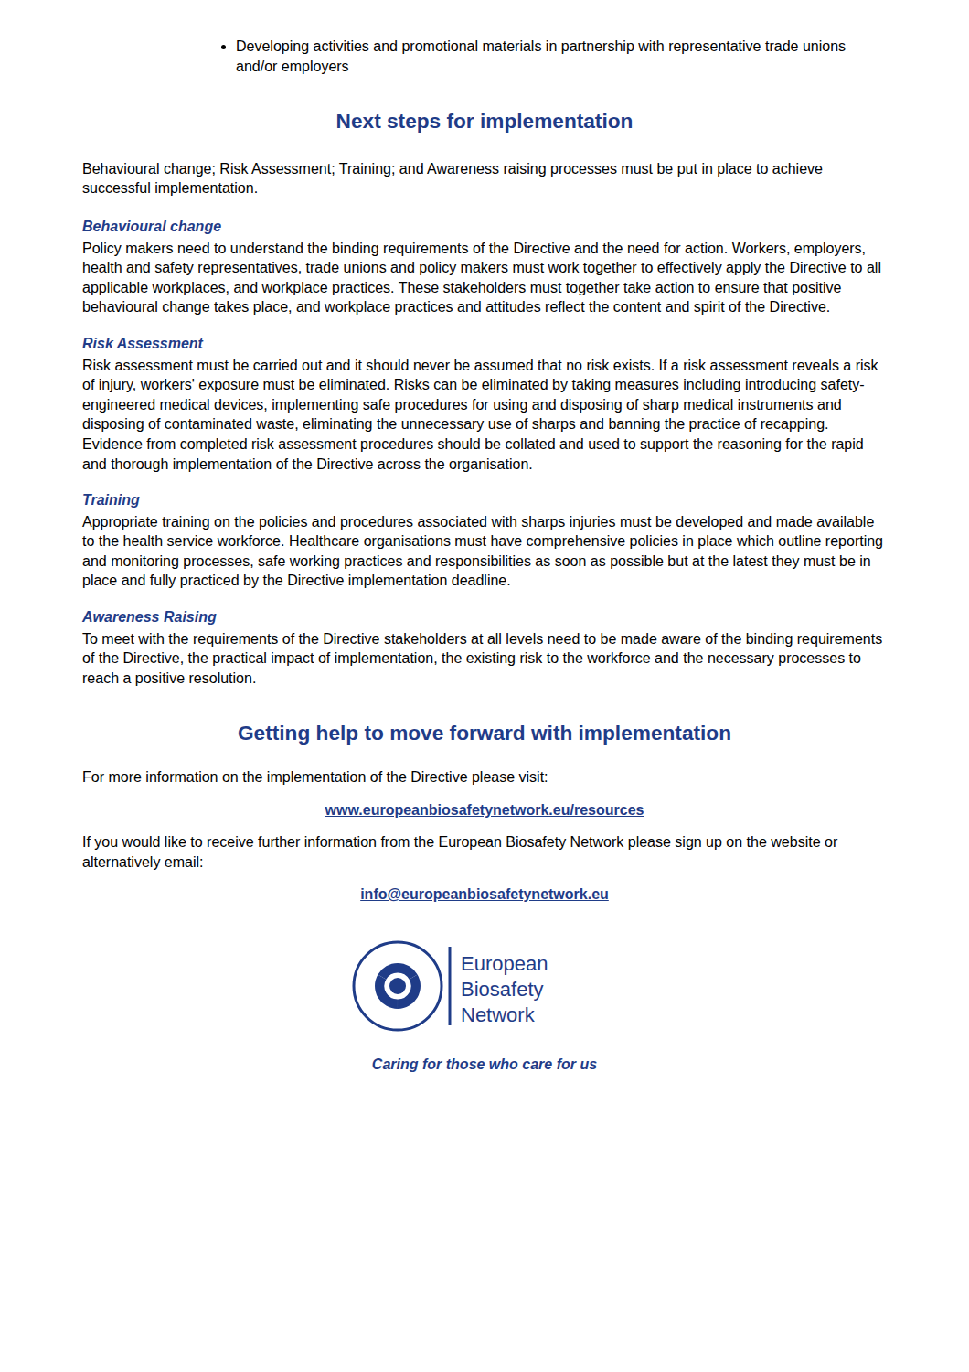Developing activities and promotional materials in partnership with representative trade unions and/or employers
Next steps for implementation
Behavioural change; Risk Assessment; Training; and Awareness raising processes must be put in place to achieve successful implementation.
Behavioural change
Policy makers need to understand the binding requirements of the Directive and the need for action. Workers, employers, health and safety representatives, trade unions and policy makers must work together to effectively apply the Directive to all applicable workplaces, and workplace practices. These stakeholders must together take action to ensure that positive behavioural change takes place, and workplace practices and attitudes reflect the content and spirit of the Directive.
Risk Assessment
Risk assessment must be carried out and it should never be assumed that no risk exists. If a risk assessment reveals a risk of injury, workers' exposure must be eliminated. Risks can be eliminated by taking measures including introducing safety-engineered medical devices, implementing safe procedures for using and disposing of sharp medical instruments and disposing of contaminated waste, eliminating the unnecessary use of sharps and banning the practice of recapping. Evidence from completed risk assessment procedures should be collated and used to support the reasoning for the rapid and thorough implementation of the Directive across the organisation.
Training
Appropriate training on the policies and procedures associated with sharps injuries must be developed and made available to the health service workforce. Healthcare organisations must have comprehensive policies in place which outline reporting and monitoring processes, safe working practices and responsibilities as soon as possible but at the latest they must be in place and fully practiced by the Directive implementation deadline.
Awareness Raising
To meet with the requirements of the Directive stakeholders at all levels need to be made aware of the binding requirements of the Directive, the practical impact of implementation, the existing risk to the workforce and the necessary processes to reach a positive resolution.
Getting help to move forward with implementation
For more information on the implementation of the Directive please visit:
www.europeanbiosafetynetwork.eu/resources
If you would like to receive further information from the European Biosafety Network please sign up on the website or alternatively email:
info@europeanbiosafetynetwork.eu
European Biosafety Network
Caring for those who care for us